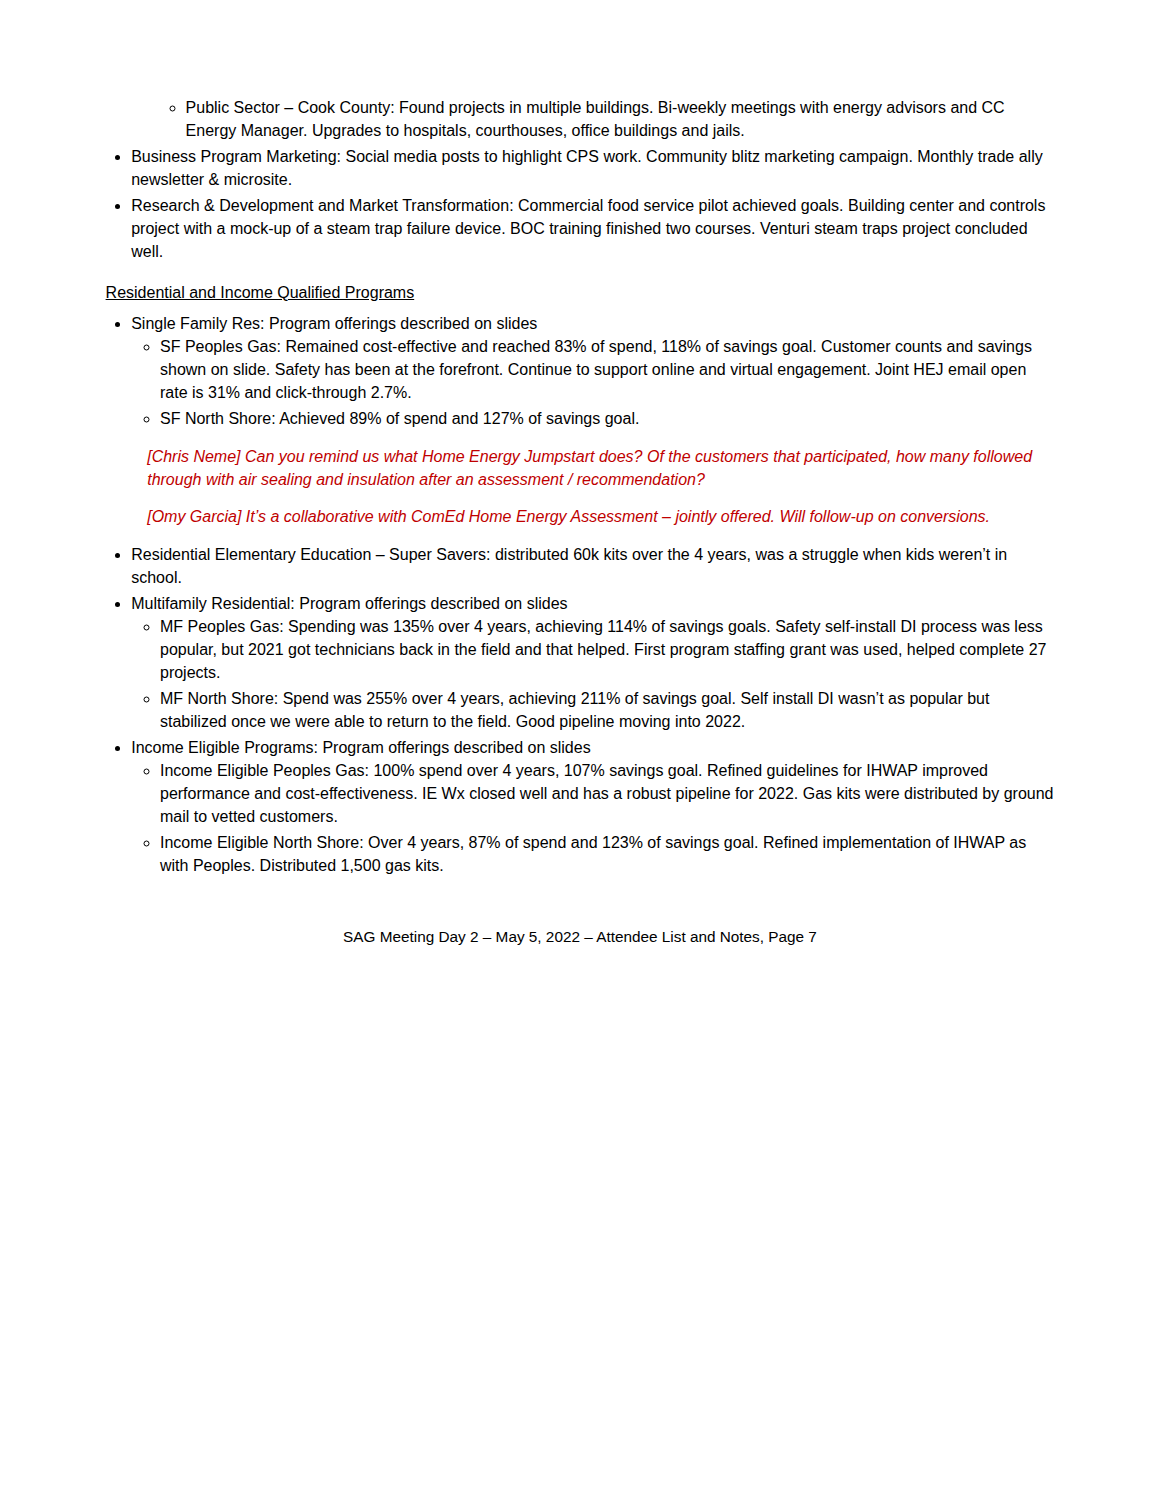Public Sector – Cook County: Found projects in multiple buildings. Bi-weekly meetings with energy advisors and CC Energy Manager. Upgrades to hospitals, courthouses, office buildings and jails.
Business Program Marketing: Social media posts to highlight CPS work. Community blitz marketing campaign. Monthly trade ally newsletter & microsite.
Research & Development and Market Transformation: Commercial food service pilot achieved goals. Building center and controls project with a mock-up of a steam trap failure device. BOC training finished two courses. Venturi steam traps project concluded well.
Residential and Income Qualified Programs
Single Family Res: Program offerings described on slides
SF Peoples Gas: Remained cost-effective and reached 83% of spend, 118% of savings goal. Customer counts and savings shown on slide. Safety has been at the forefront. Continue to support online and virtual engagement. Joint HEJ email open rate is 31% and click-through 2.7%.
SF North Shore: Achieved 89% of spend and 127% of savings goal.
[Chris Neme] Can you remind us what Home Energy Jumpstart does? Of the customers that participated, how many followed through with air sealing and insulation after an assessment / recommendation?
[Omy Garcia] It’s a collaborative with ComEd Home Energy Assessment – jointly offered. Will follow-up on conversions.
Residential Elementary Education – Super Savers: distributed 60k kits over the 4 years, was a struggle when kids weren’t in school.
Multifamily Residential: Program offerings described on slides
MF Peoples Gas: Spending was 135% over 4 years, achieving 114% of savings goals. Safety self-install DI process was less popular, but 2021 got technicians back in the field and that helped. First program staffing grant was used, helped complete 27 projects.
MF North Shore: Spend was 255% over 4 years, achieving 211% of savings goal. Self install DI wasn’t as popular but stabilized once we were able to return to the field. Good pipeline moving into 2022.
Income Eligible Programs: Program offerings described on slides
Income Eligible Peoples Gas: 100% spend over 4 years, 107% savings goal. Refined guidelines for IHWAP improved performance and cost-effectiveness. IE Wx closed well and has a robust pipeline for 2022. Gas kits were distributed by ground mail to vetted customers.
Income Eligible North Shore: Over 4 years, 87% of spend and 123% of savings goal. Refined implementation of IHWAP as with Peoples. Distributed 1,500 gas kits.
SAG Meeting Day 2 – May 5, 2022 – Attendee List and Notes, Page 7